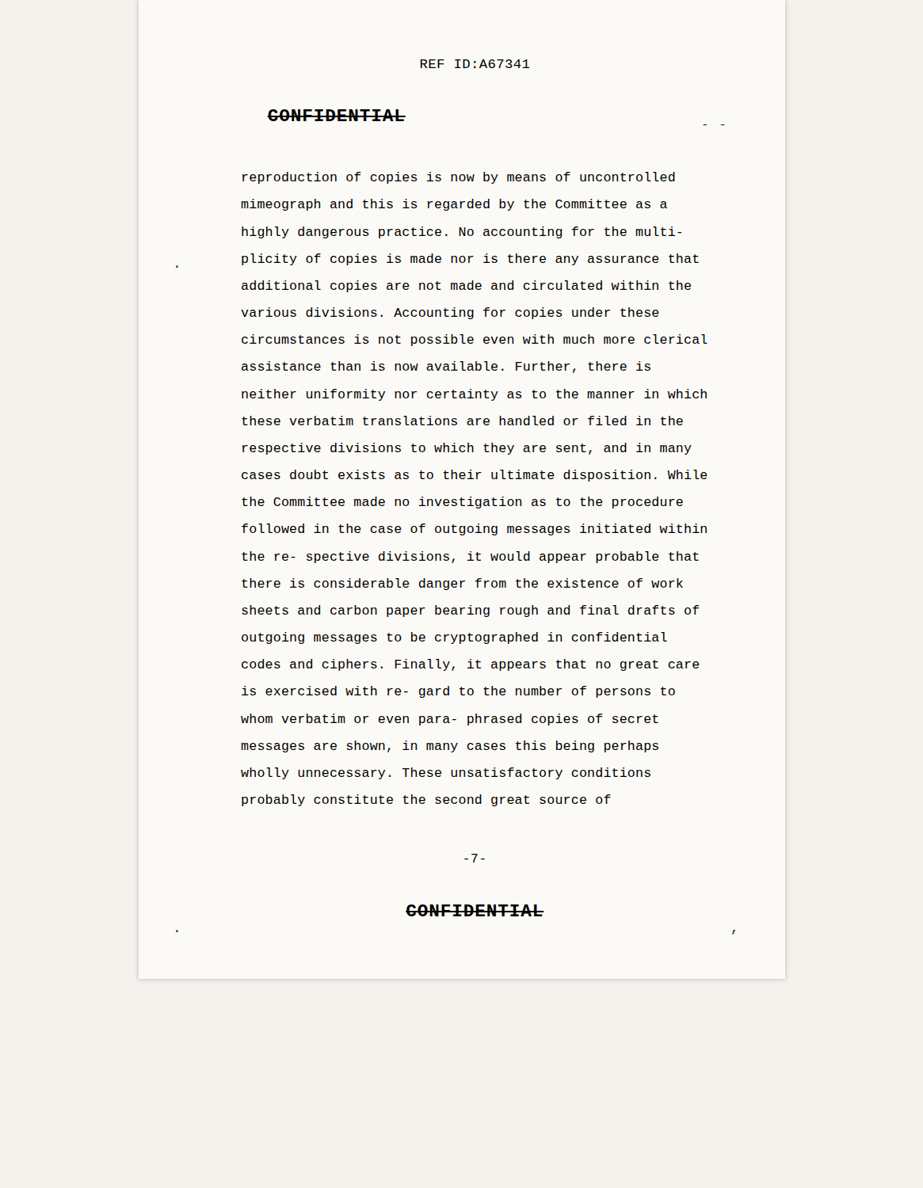REF ID:A67341
CONFIDENTIAL
- -
.
.
,
reproduction of copies is now by means of uncontrolled mimeograph and this is regarded by the Committee as a highly dangerous practice. No accounting for the multi- plicity of copies is made nor is there any assurance that additional copies are not made and circulated within the various divisions. Accounting for copies under these circumstances is not possible even with much more clerical assistance than is now available. Further, there is neither uniformity nor certainty as to the manner in which these verbatim translations are handled or filed in the respective divisions to which they are sent, and in many cases doubt exists as to their ultimate disposition. While the Committee made no investigation as to the procedure followed in the case of outgoing messages initiated within the re- spective divisions, it would appear probable that there is considerable danger from the existence of work sheets and carbon paper bearing rough and final drafts of outgoing messages to be cryptographed in confidential codes and ciphers. Finally, it appears that no great care is exercised with re- gard to the number of persons to whom verbatim or even para- phrased copies of secret messages are shown, in many cases this being perhaps wholly unnecessary. These unsatisfactory conditions probably constitute the second great source of
-7-
CONFIDENTIAL